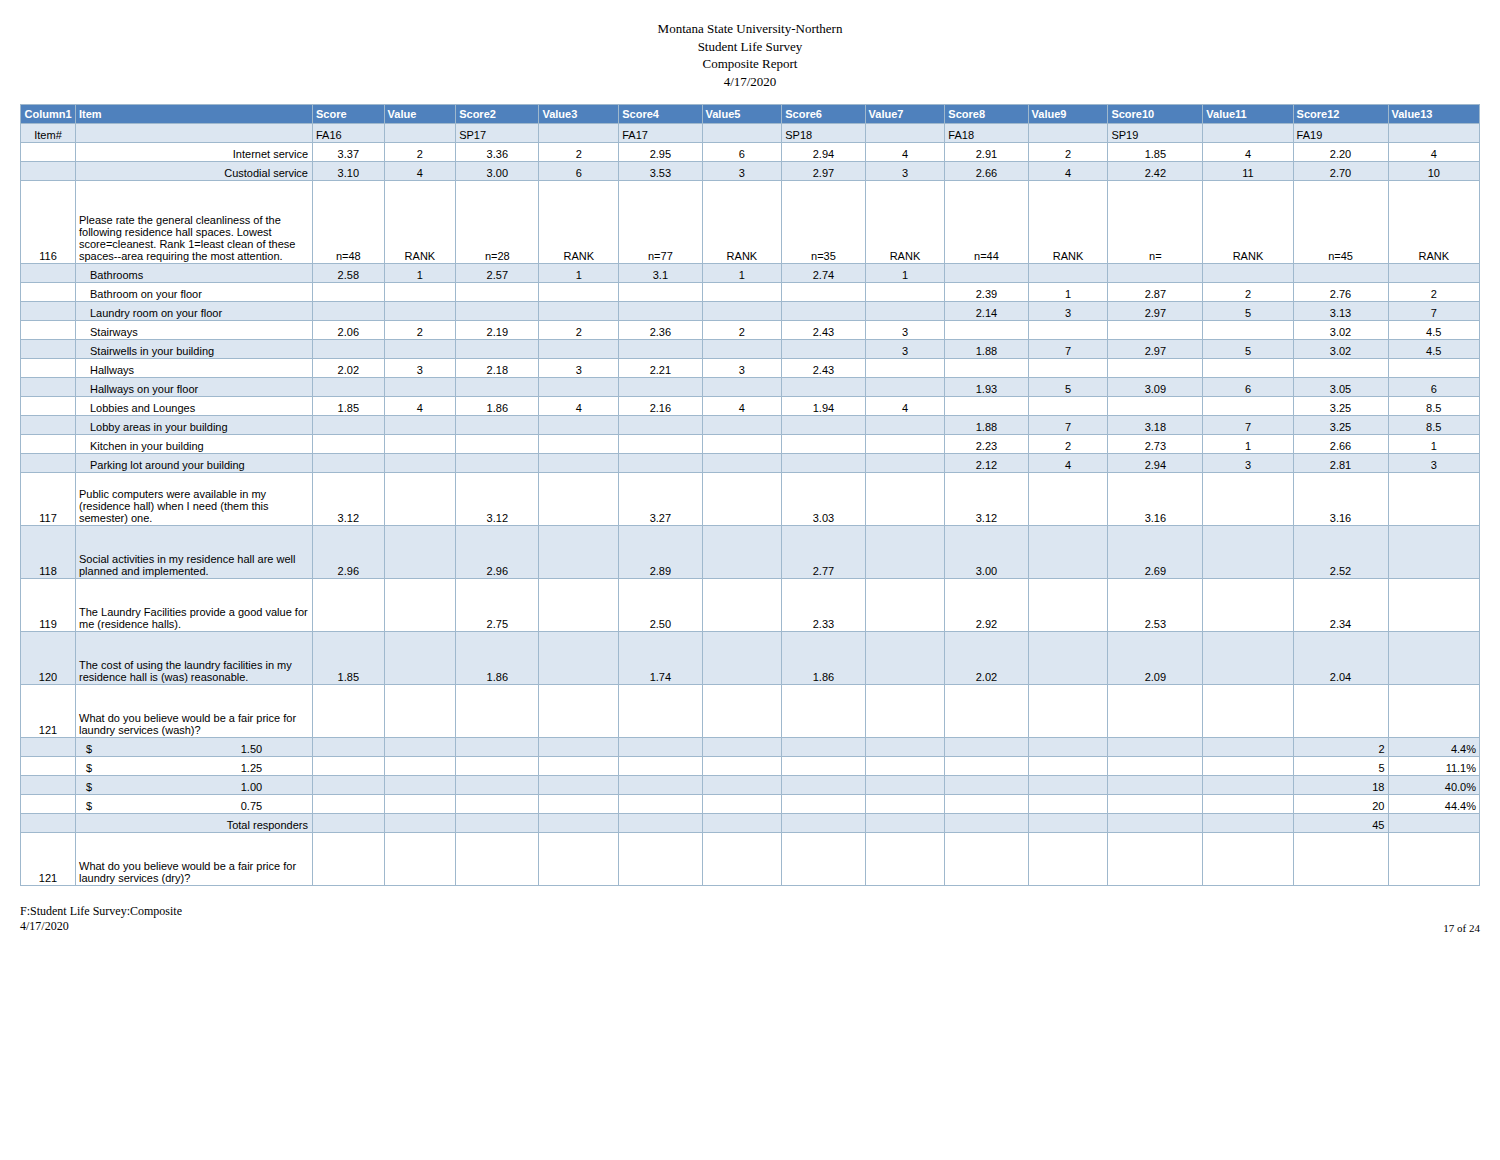Montana State University-Northern
Student Life Survey
Composite Report
4/17/2020
| Column1 | Item | Score | Value | Score2 | Value3 | Score4 | Value5 | Score6 | Value7 | Score8 | Value9 | Score10 | Value11 | Score12 | Value13 |
| --- | --- | --- | --- | --- | --- | --- | --- | --- | --- | --- | --- | --- | --- | --- | --- |
| Item# | | FA16 | | SP17 | | FA17 | | SP18 | | FA18 | | SP19 | | FA19 | |
| | Internet service | 3.37 | 2 | 3.36 | 2 | 2.95 | 6 | 2.94 | 4 | 2.91 | 2 | 1.85 | 4 | 2.20 | 4 |
| | Custodial service | 3.10 | 4 | 3.00 | 6 | 3.53 | 3 | 2.97 | 3 | 2.66 | 4 | 2.42 | 11 | 2.70 | 10 |
| 116 | Please rate the general cleanliness of the following residence hall spaces. Lowest score=cleanest. Rank 1=least clean of these spaces--area requiring the most attention. | n=48 | RANK | n=28 | RANK | n=77 | RANK | n=35 | RANK | n=44 | RANK | n= | RANK | n=45 | RANK |
| | Bathrooms | 2.58 | 1 | 2.57 | 1 | 3.1 | 1 | 2.74 | 1 | | | | | | |
| | Bathroom on your floor | | | | | | | | | 2.39 | 1 | 2.87 | 2 | 2.76 | 2 |
| | Laundry room on your floor | | | | | | | | | 2.14 | 3 | 2.97 | 5 | 3.13 | 7 |
| | Stairways | 2.06 | 2 | 2.19 | 2 | 2.36 | 2 | 2.43 | 3 | | | | | 3.02 | 4.5 |
| | Stairwells in your building | | | | | | | | 3 | 1.88 | 7 | 2.97 | 5 | 3.02 | 4.5 |
| | Hallways | 2.02 | 3 | 2.18 | 3 | 2.21 | 3 | 2.43 | | | | | | | |
| | Hallways on your floor | | | | | | | | | 1.93 | 5 | 3.09 | 6 | 3.05 | 6 |
| | Lobbies and Lounges | 1.85 | 4 | 1.86 | 4 | 2.16 | 4 | 1.94 | 4 | | | | | 3.25 | 8.5 |
| | Lobby areas in your building | | | | | | | | | 1.88 | 7 | 3.18 | 7 | 3.25 | 8.5 |
| | Kitchen in your building | | | | | | | | | 2.23 | 2 | 2.73 | 1 | 2.66 | 1 |
| | Parking lot around your building | | | | | | | | | 2.12 | 4 | 2.94 | 3 | 2.81 | 3 |
| 117 | Public computers were available in my (residence hall) when I need (them this semester) one. | 3.12 | | 3.12 | | 3.27 | | 3.03 | | 3.12 | | 3.16 | | 3.16 | |
| 118 | Social activities in my residence hall are well planned and implemented. | 2.96 | | 2.96 | | 2.89 | | 2.77 | | 3.00 | | 2.69 | | 2.52 | |
| 119 | The Laundry Facilities provide a good value for me (residence halls). | | | 2.75 | | 2.50 | | 2.33 | | 2.92 | | 2.53 | | 2.34 | |
| 120 | The cost of using the laundry facilities in my residence hall is (was) reasonable. | 1.85 | | 1.86 | | 1.74 | | 1.86 | | 2.02 | | 2.09 | | 2.04 | |
| 121 | What do you believe would be a fair price for laundry services (wash)? | | | | | | | | | | | | | | |
| | $ 1.50 | | | | | | | | | | | | | 2 | 4.4% |
| | $ 1.25 | | | | | | | | | | | | | 5 | 11.1% |
| | $ 1.00 | | | | | | | | | | | | | 18 | 40.0% |
| | $ 0.75 | | | | | | | | | | | | | 20 | 44.4% |
| | Total responders | | | | | | | | | | | | | 45 | |
| 121 | What do you believe would be a fair price for laundry services (dry)? | | | | | | | | | | | | | | |
F:Student Life Survey:Composite
4/17/2020 17 of 24